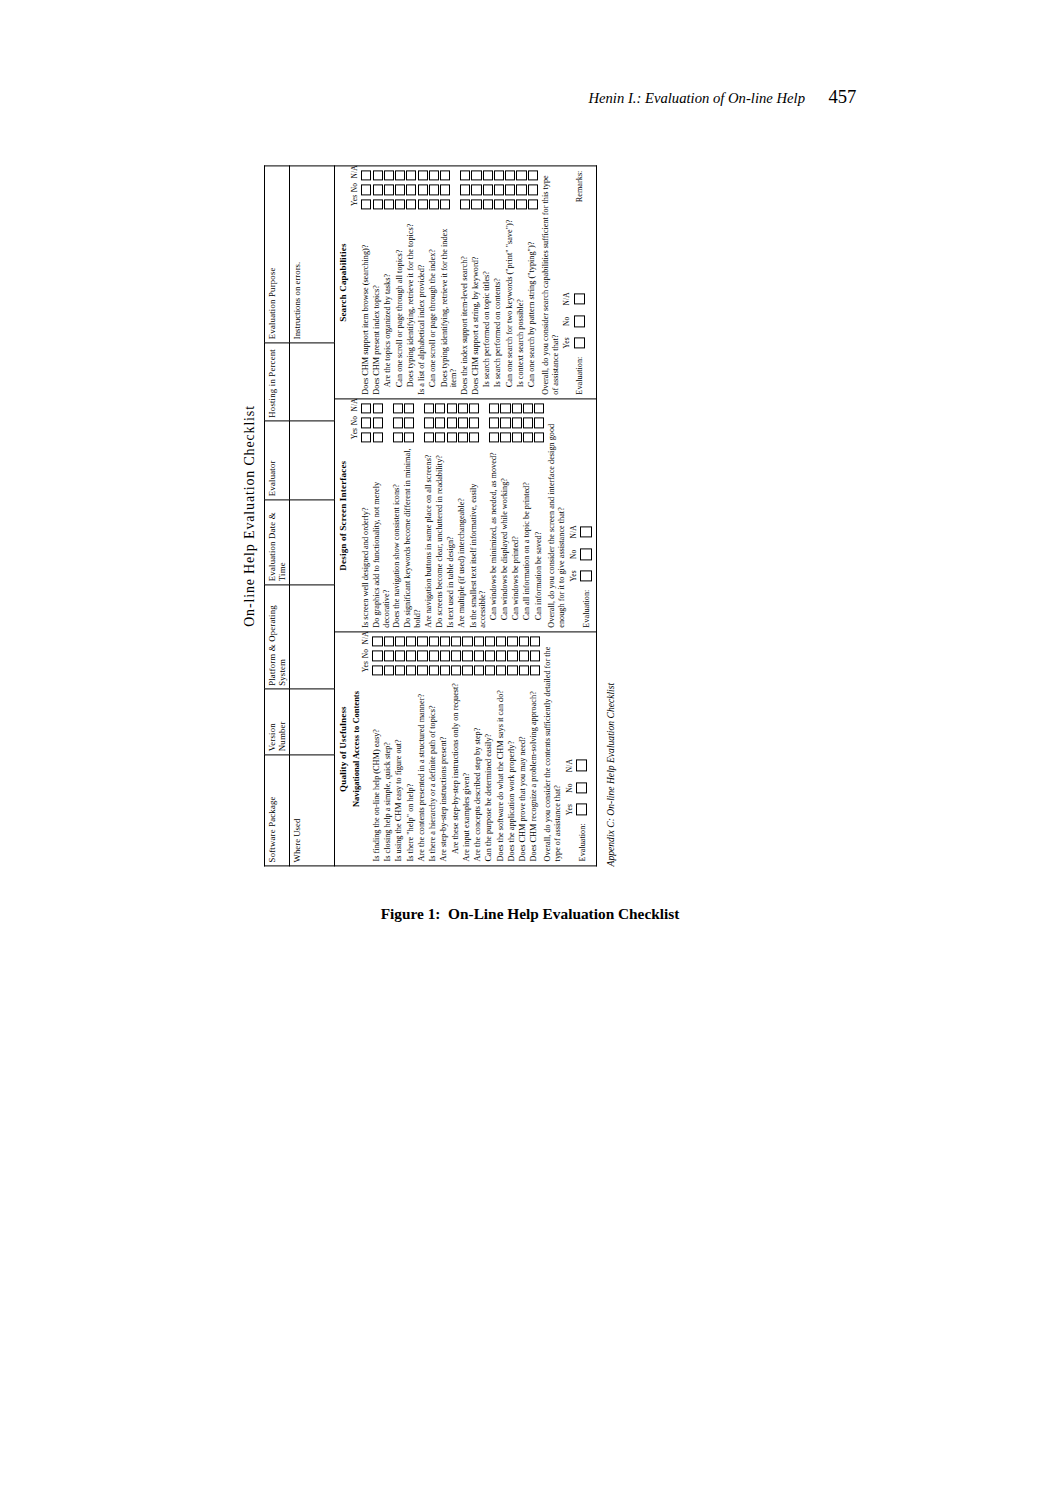Henin I.: Evaluation of On-line Help 457
On-line Help Evaluation Checklist
| Software Package | Version Number | Platform & Operating System | Evaluation Date & Time | Evaluator | Hosting in Percent | Evaluation Purpose |
| --- | --- | --- | --- | --- | --- | --- |
| Where Used | | | | | | Instructions on errors. |
Quality of Usefulness
Navigational Access to Contents
Yes No N/A
Is finding the on-line help (CHM) easy?
Is closing help a simple, quick step?
Is using the CHM easy to figure out?
Is there "help" on help?
Are the contents presented in a structured manner?
Is there a hierarchy or a definite path of topics?
Are step-by-step instructions present?
Are these step-by-step instructions only on request?
Are input examples given?
Are the concepts described step by step?
Can the purpose be determined easily?
Does the software do what the CHM says it can do?
Does the application work properly?
Does CHM prove that you may need?
Does CHM recognize a problem-solving approach?
Overall, do you consider the contents sufficiently detailed for the type of assistance that?
Evaluation: Yes No N/A
Design of Screen Interfaces
Yes No N/A
Is screen well designed and orderly?
Do graphics add to functionality, not merely decorative?
Does the navigation show consistent icons?
Do significant keywords become different in minimal, bold?
Are navigation buttons in same place on all screens?
Do screens become clear, uncluttered in readability?
Is text used in table design?
Are multiple (if used) interchangeable?
Is the smallest text itself informative, easily accessible?
Can windows be minimized, as needed, as moved?
Can windows be displayed while working?
Can windows be printed?
Can all information on a topic be printed?
Can information be saved?
Overall, do you consider the screen and interface design good enough for it to give assistance that?
Evaluation: Yes No N/A
Search Capabilities
Yes No N/A
Does CHM support item browse (searching)?
Does CHM present index topics?
Are the topics organized by tasks?
Can one scroll or page through all topics?
Does typing identifying, retrieve it for the topics?
Is a list of alphabetical index provided?
Can one scroll or page through the index?
Does typing identifying, retrieve it for the index item?
Does the index support item-level search?
Does CHM support a string, by keyword?
Is search performed on topic titles?
Is search performed on contents?
Can one search for two keywords ("print" "save")?
Is context search possible?
Can one search by pattern string ("typing")?
Overall, do you consider search capabilities sufficient for this type of assistance that?
Evaluation: Yes No N/A Remarks:
Appendix C: On-line Help Evaluation Checklist
Figure 1: On-Line Help Evaluation Checklist